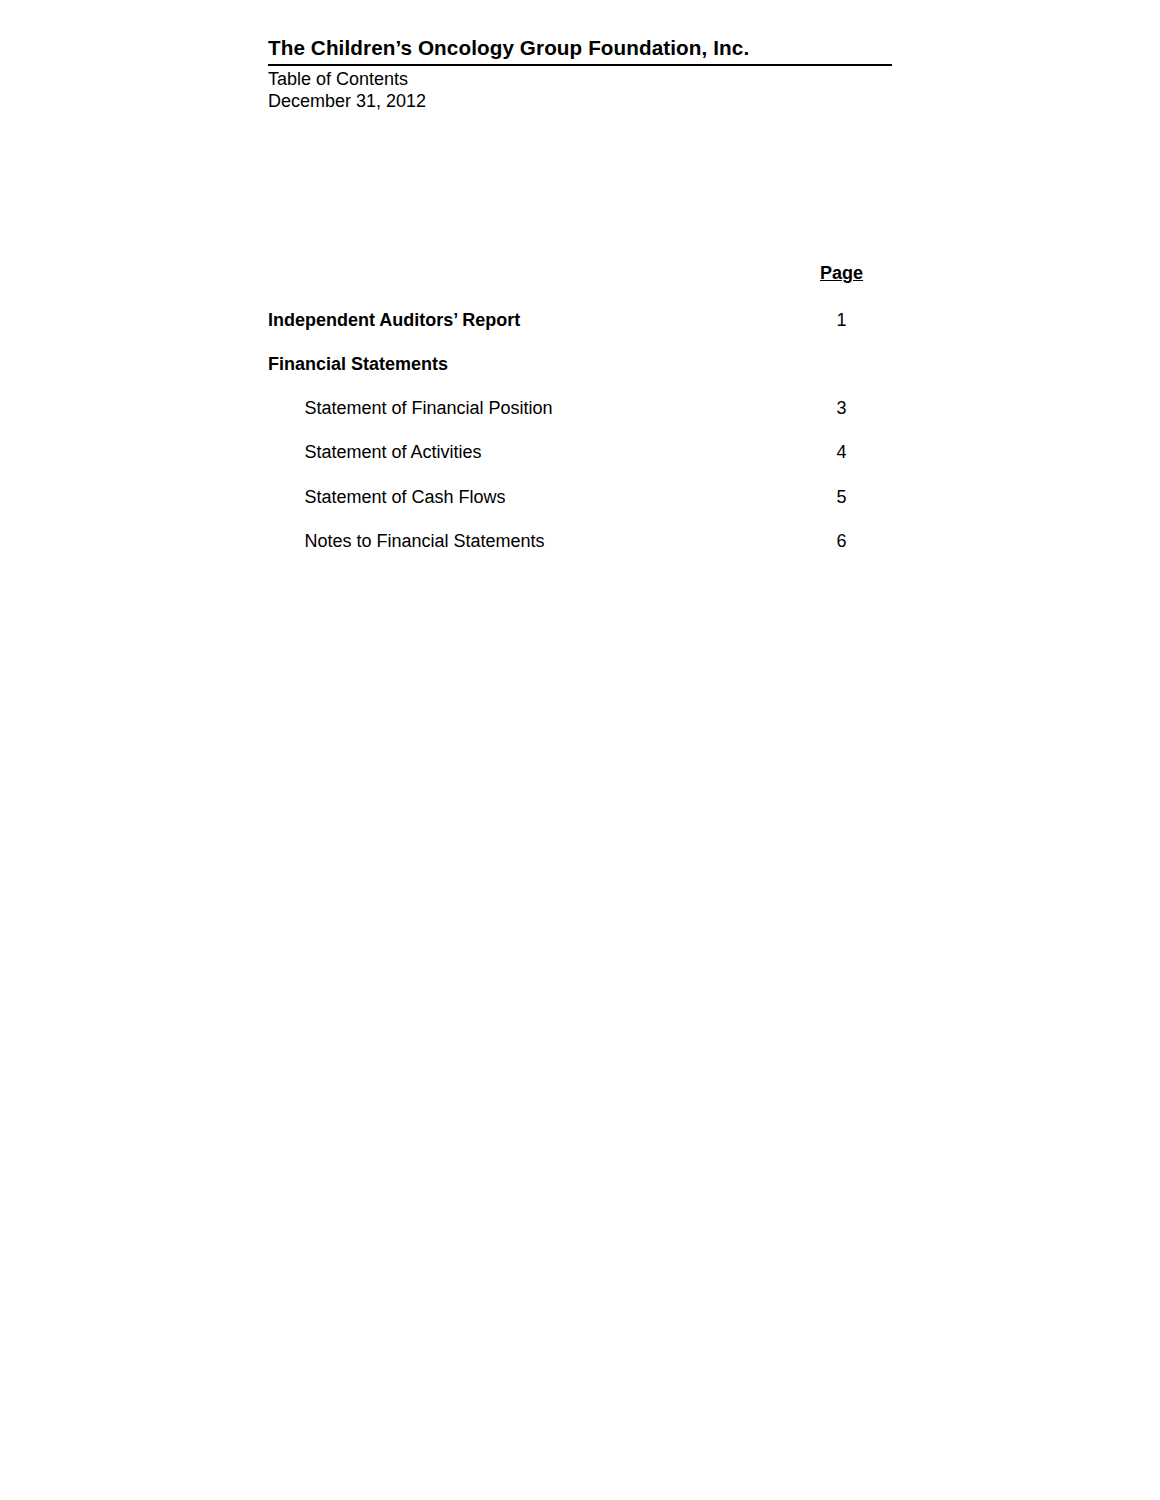The Children’s Oncology Group Foundation, Inc.
Table of Contents
December 31, 2012
| | Page |
| Independent Auditors’ Report | 1 |
| Financial Statements | |
| Statement of Financial Position | 3 |
| Statement of Activities | 4 |
| Statement of Cash Flows | 5 |
| Notes to Financial Statements | 6 |